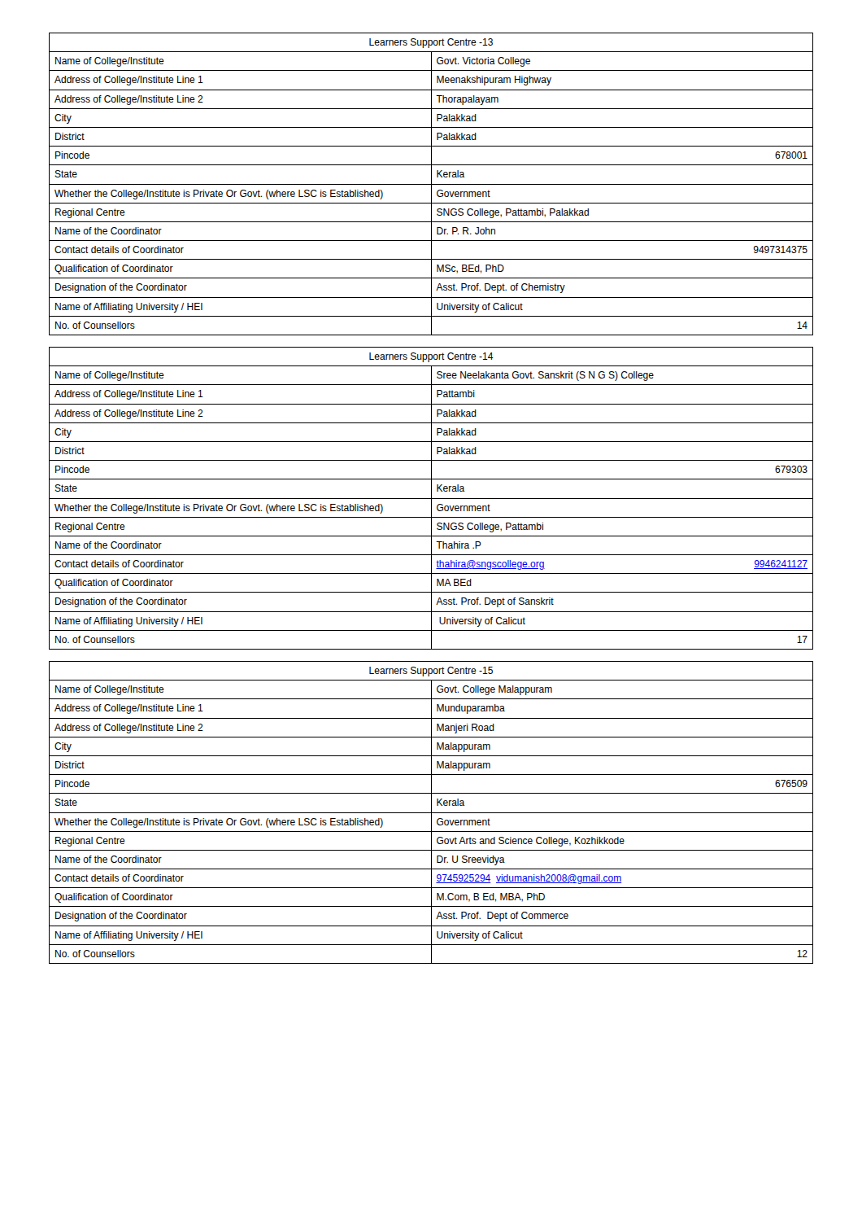| Learners Support Centre -13 |
| Name of College/Institute | Govt. Victoria College |
| Address of College/Institute Line 1 | Meenakshipuram Highway |
| Address of College/Institute Line 2 | Thorapalayam |
| City | Palakkad |
| District | Palakkad |
| Pincode | 678001 |
| State | Kerala |
| Whether the College/Institute is Private Or Govt. (where LSC is Established) | Government |
| Regional Centre | SNGS College, Pattambi, Palakkad |
| Name of the Coordinator | Dr. P. R. John |
| Contact details of Coordinator | 9497314375 |
| Qualification of Coordinator | MSc, BEd, PhD |
| Designation of the Coordinator | Asst. Prof. Dept. of Chemistry |
| Name of Affiliating University / HEI | University of Calicut |
| No. of Counsellors | 14 |
| Learners Support Centre -14 |
| Name of College/Institute | Sree Neelakanta Govt. Sanskrit (S N G S) College |
| Address of College/Institute Line 1 | Pattambi |
| Address of College/Institute Line 2 | Palakkad |
| City | Palakkad |
| District | Palakkad |
| Pincode | 679303 |
| State | Kerala |
| Whether the College/Institute is Private Or Govt. (where LSC is Established) | Government |
| Regional Centre | SNGS College, Pattambi |
| Name of the Coordinator | Thahira .P |
| Contact details of Coordinator | thahira@sngscollege.org 9946241127 |
| Qualification of Coordinator | MA BEd |
| Designation of the Coordinator | Asst. Prof. Dept of Sanskrit |
| Name of Affiliating University / HEI | University of Calicut |
| No. of Counsellors | 17 |
| Learners Support Centre -15 |
| Name of College/Institute | Govt. College Malappuram |
| Address of College/Institute Line 1 | Munduparamba |
| Address of College/Institute Line 2 | Manjeri Road |
| City | Malappuram |
| District | Malappuram |
| Pincode | 676509 |
| State | Kerala |
| Whether the College/Institute is Private Or Govt. (where LSC is Established) | Government |
| Regional Centre | Govt Arts and Science College, Kozhikkode |
| Name of the Coordinator | Dr. U Sreevidya |
| Contact details of Coordinator | 9745925294 vidumanish2008@gmail.com |
| Qualification of Coordinator | M.Com, B Ed, MBA, PhD |
| Designation of the Coordinator | Asst. Prof. Dept of Commerce |
| Name of Affiliating University / HEI | University of Calicut |
| No. of Counsellors | 12 |